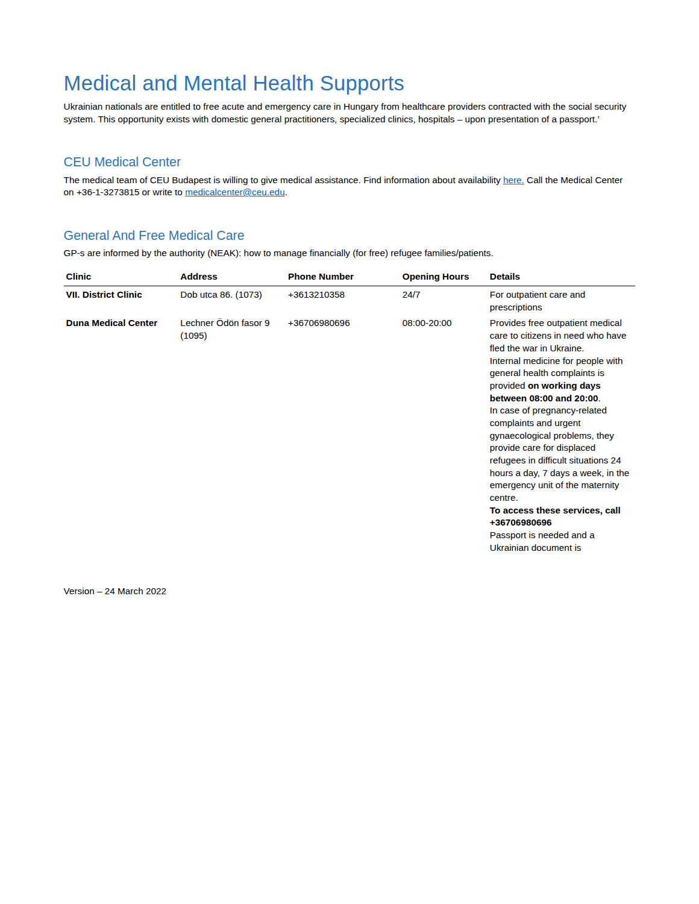Medical and Mental Health Supports
Ukrainian nationals are entitled to free acute and emergency care in Hungary from healthcare providers contracted with the social security system. This opportunity exists with domestic general practitioners, specialized clinics, hospitals – upon presentation of a passport.’
CEU Medical Center
The medical team of CEU Budapest is willing to give medical assistance. Find information about availability here. Call the Medical Center on +36-1-3273815 or write to medicalcenter@ceu.edu.
General And Free Medical Care
GP-s are informed by the authority (NEAK): how to manage financially (for free) refugee families/patients.
| Clinic | Address | Phone Number | Opening Hours | Details |
| --- | --- | --- | --- | --- |
| VII. District Clinic | Dob utca 86. (1073) | +3613210358 | 24/7 | For outpatient care and prescriptions |
| Duna Medical Center | Lechner Ödön fasor 9 (1095) | +36706980696 | 08:00-20:00 | Provides free outpatient medical care to citizens in need who have fled the war in Ukraine. Internal medicine for people with general health complaints is provided on working days between 08:00 and 20:00 . In case of pregnancy-related complaints and urgent gynaecological problems, they provide care for displaced refugees in difficult situations 24 hours a day, 7 days a week, in the emergency unit of the maternity centre. To access these services, call +36706980696 Passport is needed and a Ukrainian document is |
Version – 24 March 2022